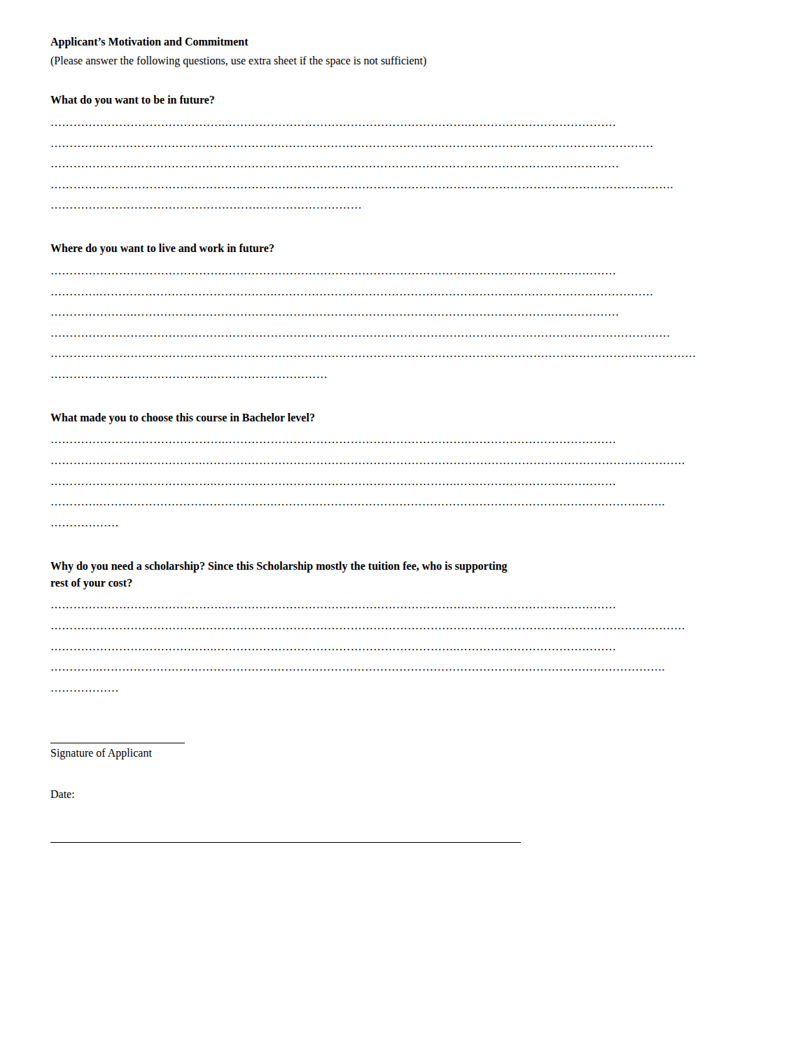Applicant’s Motivation and Commitment
(Please answer the following questions, use extra sheet if the space is not sufficient)
What do you want to be in future?
……………………………………….……………………………………………………….…………………………………
………….……………………………………….……………………………………………………….………………………………
………………….……………………………………….……………………………………………………….………………
……………………………….……………………………………………………………………………………………………………….
……………………………………………….………………………
Where do you want to live and work in future?
……………………………………….……………………………………………………….…………………………………
………….……………………………………….……………………………………………………….………………………………
………………….……………………………………….……………………………………………………….………………
……………………………….………………………………………………………………………………………………………………
……………………………….……………………………………………………………………………………………………….……………
…………………………………….…………………………
What made you to choose this course in Bachelor level?
……………………………………….……………………………………………………….…………………………………
………………………………….……………………………………………………………………………………………………………….
…………………………………….……………………………………………………….……………………………………
………….……………………………………….………………………………………………………………………………………….
………………
Why do you need a scholarship? Since this Scholarship mostly the tuition fee, who is supporting rest of your cost?
……………………………………….……………………………………………………….…………………………………
………………………………….……………………………………………………………………………………………………………….
…………………………………….……………………………………………………….……………………………………
………….……………………………………….………………………………………………………………………………………….
………………
Signature of Applicant
Date: